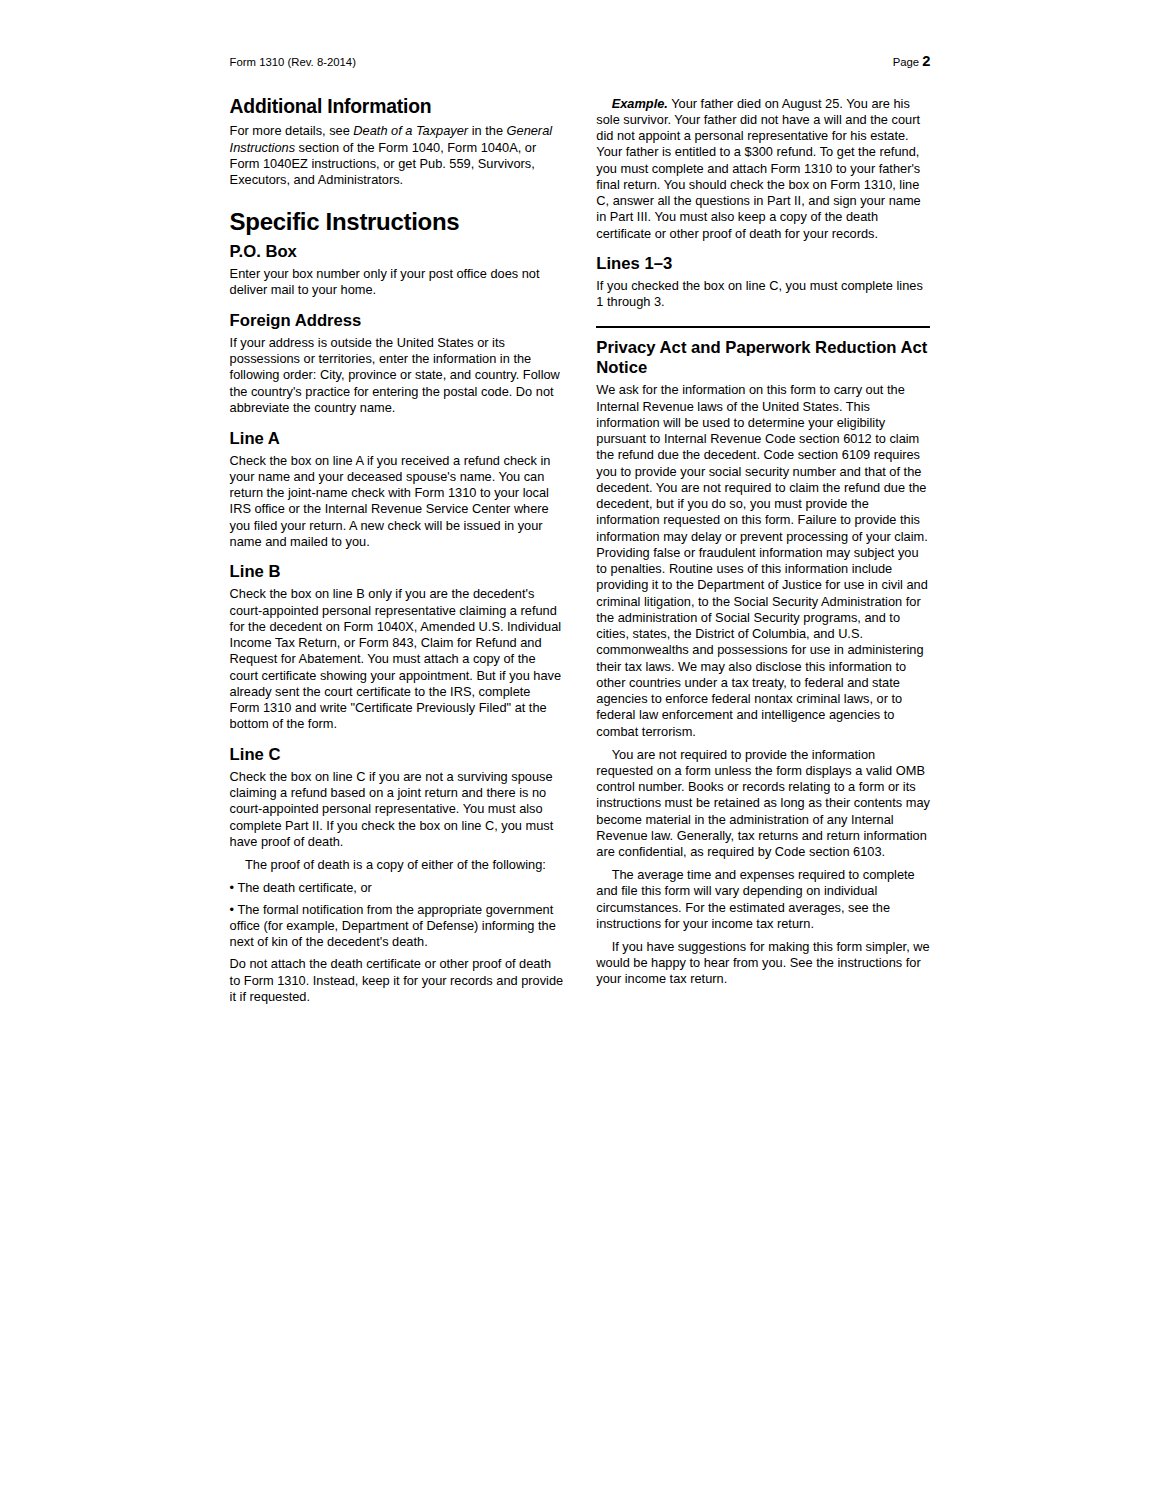Form 1310 (Rev. 8-2014)
Page 2
Additional Information
For more details, see Death of a Taxpayer in the General Instructions section of the Form 1040, Form 1040A, or Form 1040EZ instructions, or get Pub. 559, Survivors, Executors, and Administrators.
Specific Instructions
P.O. Box
Enter your box number only if your post office does not deliver mail to your home.
Foreign Address
If your address is outside the United States or its possessions or territories, enter the information in the following order: City, province or state, and country. Follow the country's practice for entering the postal code. Do not abbreviate the country name.
Line A
Check the box on line A if you received a refund check in your name and your deceased spouse's name. You can return the joint-name check with Form 1310 to your local IRS office or the Internal Revenue Service Center where you filed your return. A new check will be issued in your name and mailed to you.
Line B
Check the box on line B only if you are the decedent's court-appointed personal representative claiming a refund for the decedent on Form 1040X, Amended U.S. Individual Income Tax Return, or Form 843, Claim for Refund and Request for Abatement. You must attach a copy of the court certificate showing your appointment. But if you have already sent the court certificate to the IRS, complete Form 1310 and write "Certificate Previously Filed" at the bottom of the form.
Line C
Check the box on line C if you are not a surviving spouse claiming a refund based on a joint return and there is no court-appointed personal representative. You must also complete Part II. If you check the box on line C, you must have proof of death.
The proof of death is a copy of either of the following:
• The death certificate, or
• The formal notification from the appropriate government office (for example, Department of Defense) informing the next of kin of the decedent's death.
Do not attach the death certificate or other proof of death to Form 1310. Instead, keep it for your records and provide it if requested.
Example. Your father died on August 25. You are his sole survivor. Your father did not have a will and the court did not appoint a personal representative for his estate. Your father is entitled to a $300 refund. To get the refund, you must complete and attach Form 1310 to your father's final return. You should check the box on Form 1310, line C, answer all the questions in Part II, and sign your name in Part III. You must also keep a copy of the death certificate or other proof of death for your records.
Lines 1–3
If you checked the box on line C, you must complete lines 1 through 3.
Privacy Act and Paperwork Reduction Act Notice
We ask for the information on this form to carry out the Internal Revenue laws of the United States. This information will be used to determine your eligibility pursuant to Internal Revenue Code section 6012 to claim the refund due the decedent. Code section 6109 requires you to provide your social security number and that of the decedent. You are not required to claim the refund due the decedent, but if you do so, you must provide the information requested on this form. Failure to provide this information may delay or prevent processing of your claim. Providing false or fraudulent information may subject you to penalties. Routine uses of this information include providing it to the Department of Justice for use in civil and criminal litigation, to the Social Security Administration for the administration of Social Security programs, and to cities, states, the District of Columbia, and U.S. commonwealths and possessions for use in administering their tax laws. We may also disclose this information to other countries under a tax treaty, to federal and state agencies to enforce federal nontax criminal laws, or to federal law enforcement and intelligence agencies to combat terrorism.
You are not required to provide the information requested on a form unless the form displays a valid OMB control number. Books or records relating to a form or its instructions must be retained as long as their contents may become material in the administration of any Internal Revenue law. Generally, tax returns and return information are confidential, as required by Code section 6103.
The average time and expenses required to complete and file this form will vary depending on individual circumstances. For the estimated averages, see the instructions for your income tax return.
If you have suggestions for making this form simpler, we would be happy to hear from you. See the instructions for your income tax return.